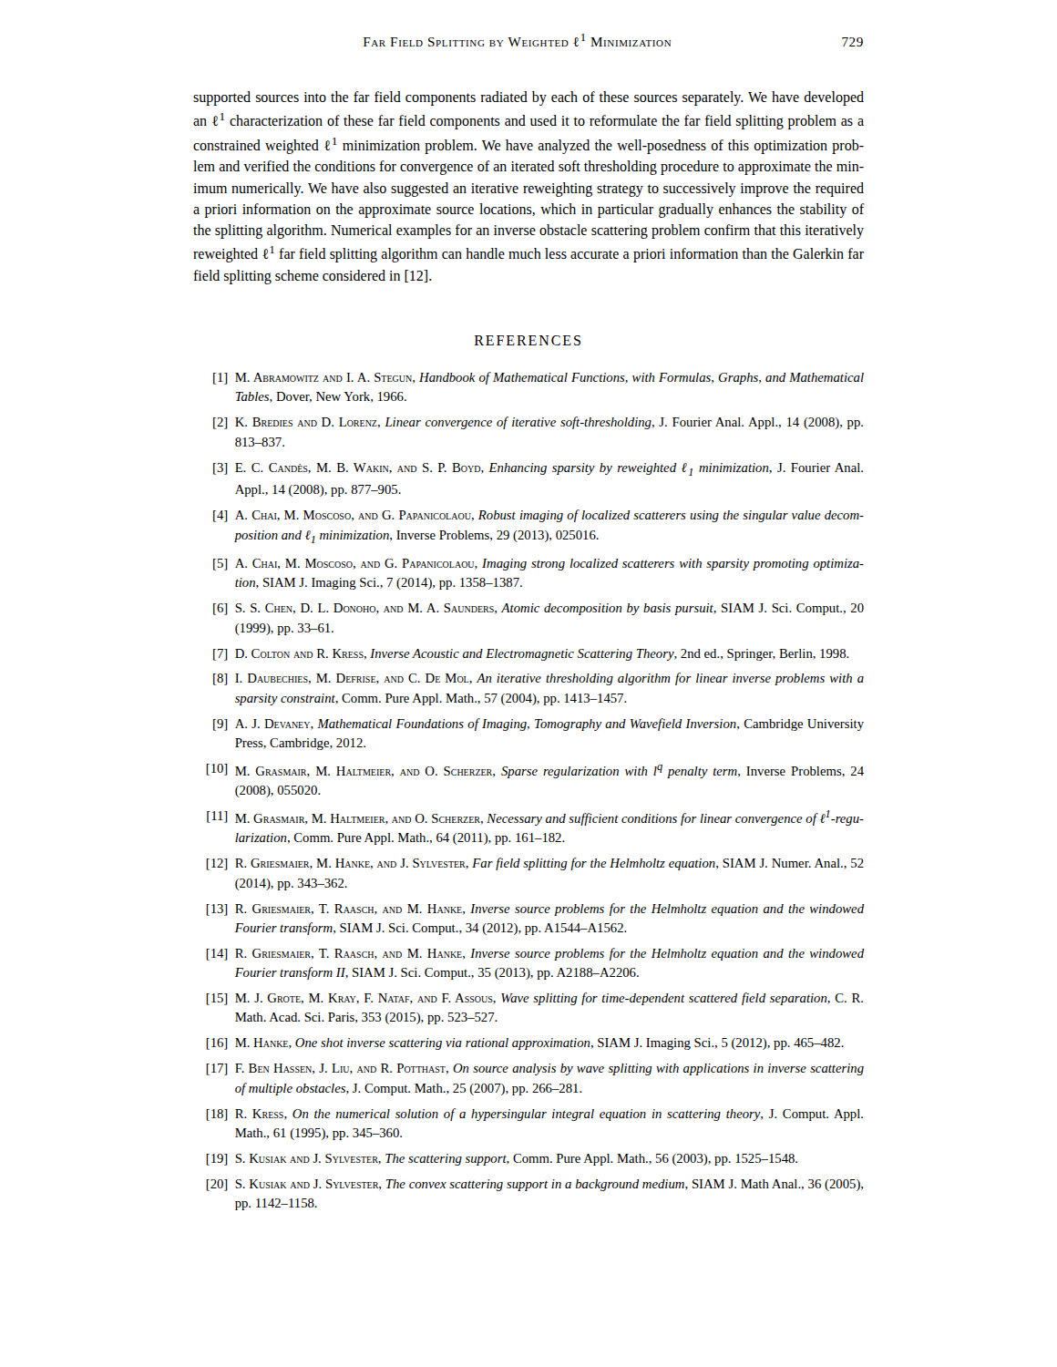Far Field Splitting by Weighted ℓ1 Minimization 729
supported sources into the far field components radiated by each of these sources separately. We have developed an ℓ1 characterization of these far field components and used it to reformulate the far field splitting problem as a constrained weighted ℓ1 minimization problem. We have analyzed the well-posedness of this optimization problem and verified the conditions for convergence of an iterated soft thresholding procedure to approximate the minimum numerically. We have also suggested an iterative reweighting strategy to successively improve the required a priori information on the approximate source locations, which in particular gradually enhances the stability of the splitting algorithm. Numerical examples for an inverse obstacle scattering problem confirm that this iteratively reweighted ℓ1 far field splitting algorithm can handle much less accurate a priori information than the Galerkin far field splitting scheme considered in [12].
REFERENCES
[1] M. Abramowitz and I. A. Stegun, Handbook of Mathematical Functions, with Formulas, Graphs, and Mathematical Tables, Dover, New York, 1966.
[2] K. Bredies and D. Lorenz, Linear convergence of iterative soft-thresholding, J. Fourier Anal. Appl., 14 (2008), pp. 813–837.
[3] E. C. Candès, M. B. Wakin, and S. P. Boyd, Enhancing sparsity by reweighted ℓ1 minimization, J. Fourier Anal. Appl., 14 (2008), pp. 877–905.
[4] A. Chai, M. Moscoso, and G. Papanicolaou, Robust imaging of localized scatterers using the singular value decomposition and ℓ1 minimization, Inverse Problems, 29 (2013), 025016.
[5] A. Chai, M. Moscoso, and G. Papanicolaou, Imaging strong localized scatterers with sparsity promoting optimization, SIAM J. Imaging Sci., 7 (2014), pp. 1358–1387.
[6] S. S. Chen, D. L. Donoho, and M. A. Saunders, Atomic decomposition by basis pursuit, SIAM J. Sci. Comput., 20 (1999), pp. 33–61.
[7] D. Colton and R. Kress, Inverse Acoustic and Electromagnetic Scattering Theory, 2nd ed., Springer, Berlin, 1998.
[8] I. Daubechies, M. Defrise, and C. De Mol, An iterative thresholding algorithm for linear inverse problems with a sparsity constraint, Comm. Pure Appl. Math., 57 (2004), pp. 1413–1457.
[9] A. J. Devaney, Mathematical Foundations of Imaging, Tomography and Wavefield Inversion, Cambridge University Press, Cambridge, 2012.
[10] M. Grasmair, M. Haltmeier, and O. Scherzer, Sparse regularization with lq penalty term, Inverse Problems, 24 (2008), 055020.
[11] M. Grasmair, M. Haltmeier, and O. Scherzer, Necessary and sufficient conditions for linear convergence of ℓ1-regularization, Comm. Pure Appl. Math., 64 (2011), pp. 161–182.
[12] R. Griesmaier, M. Hanke, and J. Sylvester, Far field splitting for the Helmholtz equation, SIAM J. Numer. Anal., 52 (2014), pp. 343–362.
[13] R. Griesmaier, T. Raasch, and M. Hanke, Inverse source problems for the Helmholtz equation and the windowed Fourier transform, SIAM J. Sci. Comput., 34 (2012), pp. A1544–A1562.
[14] R. Griesmaier, T. Raasch, and M. Hanke, Inverse source problems for the Helmholtz equation and the windowed Fourier transform II, SIAM J. Sci. Comput., 35 (2013), pp. A2188–A2206.
[15] M. J. Grote, M. Kray, F. Nataf, and F. Assous, Wave splitting for time-dependent scattered field separation, C. R. Math. Acad. Sci. Paris, 353 (2015), pp. 523–527.
[16] M. Hanke, One shot inverse scattering via rational approximation, SIAM J. Imaging Sci., 5 (2012), pp. 465–482.
[17] F. Ben Hassen, J. Liu, and R. Potthast, On source analysis by wave splitting with applications in inverse scattering of multiple obstacles, J. Comput. Math., 25 (2007), pp. 266–281.
[18] R. Kress, On the numerical solution of a hypersingular integral equation in scattering theory, J. Comput. Appl. Math., 61 (1995), pp. 345–360.
[19] S. Kusiak and J. Sylvester, The scattering support, Comm. Pure Appl. Math., 56 (2003), pp. 1525–1548.
[20] S. Kusiak and J. Sylvester, The convex scattering support in a background medium, SIAM J. Math Anal., 36 (2005), pp. 1142–1158.